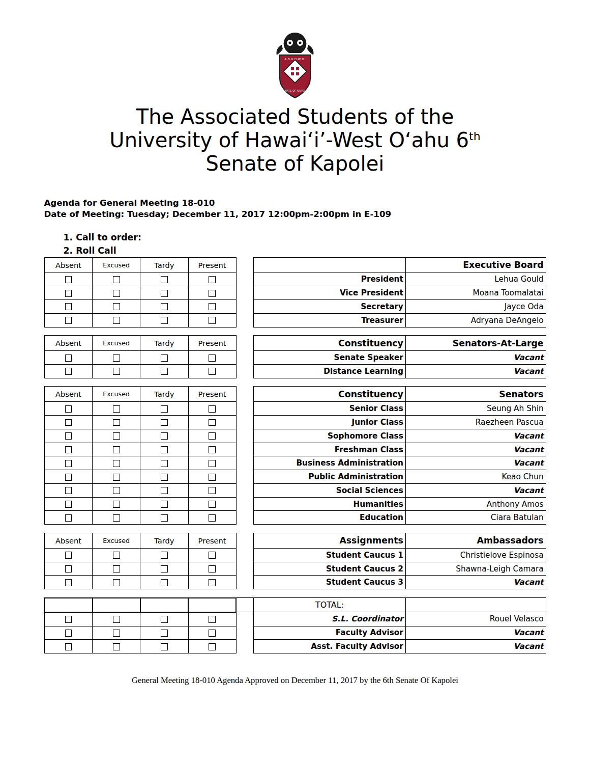A.S.U.H.W.O. SENATE OF KAPOLEI
The Associated Students of the
University of Hawai‘i’-West O‘ahu 6th
Senate of Kapolei
Agenda for General Meeting 18-010
Date of Meeting: Tuesday; December 11, 2017 12:00pm-2:00pm in E-109
1. Call to order:
2. Roll Call
| Absent | Excused | Tardy | Present | | | Executive Board |
| | | | | | President | Lehua Gould |
| | | | | | Vice President | Moana Toomalatai |
| | | | | | Secretary | Jayce Oda |
| | | | | | Treasurer | Adryana DeAngelo |
| Absent | Excused | Tardy | Present | | Constituency | Senators-At-Large |
| | | | | | Senate Speaker | Vacant |
| | | | | | Distance Learning | Vacant |
| Absent | Excused | Tardy | Present | | Constituency | Senators |
| | | | | | Senior Class | Seung Ah Shin |
| | | | | | Junior Class | Raezheen Pascua |
| | | | | | Sophomore Class | Vacant |
| | | | | | Freshman Class | Vacant |
| | | | | | Business Administration | Vacant |
| | | | | | Public Administration | Keao Chun |
| | | | | | Social Sciences | Vacant |
| | | | | | Humanities | Anthony Amos |
| | | | | | Education | Ciara Batulan |
| Absent | Excused | Tardy | Present | | Assignments | Ambassadors |
| | | | | | Student Caucus 1 | Christielove Espinosa |
| | | | | | Student Caucus 2 | Shawna-Leigh Camara |
| | | | | | Student Caucus 3 | Vacant |
| | | | | | TOTAL: | |
| | | | | | S.L. Coordinator | Rouel Velasco |
| | | | | | Faculty Advisor | Vacant |
| | | | | | Asst. Faculty Advisor | Vacant |
General Meeting 18-010 Agenda Approved on December 11, 2017 by the 6th Senate Of Kapolei